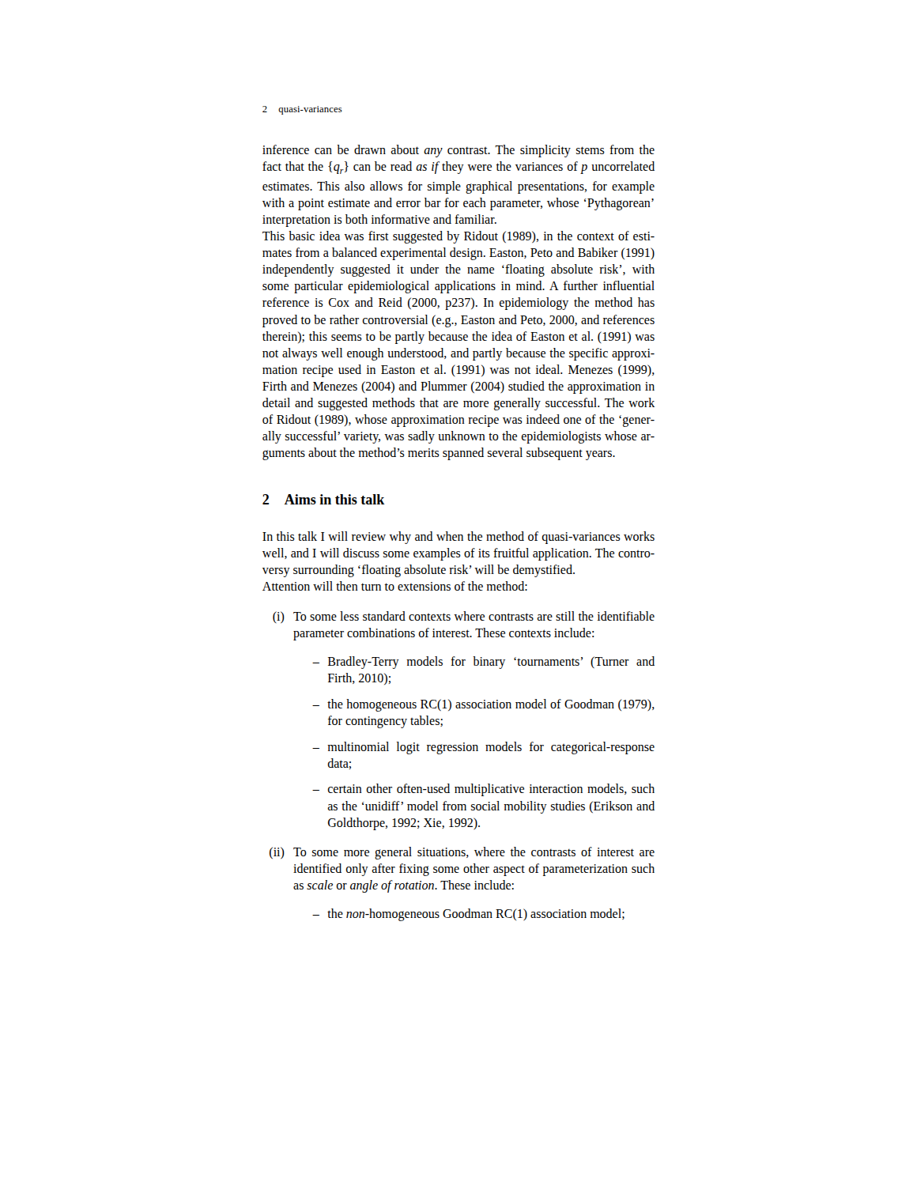2quasi-variances
inference can be drawn about any contrast. The simplicity stems from the fact that the {qr} can be read as if they were the variances of p uncorrelated estimates. This also allows for simple graphical presentations, for example with a point estimate and error bar for each parameter, whose ‘Pythagorean’ interpretation is both informative and familiar.
This basic idea was first suggested by Ridout (1989), in the context of estimates from a balanced experimental design. Easton, Peto and Babiker (1991) independently suggested it under the name ‘floating absolute risk’, with some particular epidemiological applications in mind. A further influential reference is Cox and Reid (2000, p237). In epidemiology the method has proved to be rather controversial (e.g., Easton and Peto, 2000, and references therein); this seems to be partly because the idea of Easton et al. (1991) was not always well enough understood, and partly because the specific approximation recipe used in Easton et al. (1991) was not ideal. Menezes (1999), Firth and Menezes (2004) and Plummer (2004) studied the approximation in detail and suggested methods that are more generally successful. The work of Ridout (1989), whose approximation recipe was indeed one of the ‘generally successful’ variety, was sadly unknown to the epidemiologists whose arguments about the method’s merits spanned several subsequent years.
2 Aims in this talk
In this talk I will review why and when the method of quasi-variances works well, and I will discuss some examples of its fruitful application. The controversy surrounding ‘floating absolute risk’ will be demystified.
Attention will then turn to extensions of the method:
(i)
To some less standard contexts where contrasts are still the identifiable parameter combinations of interest. These contexts include:
–Bradley-Terry models for binary ‘tournaments’ (Turner and Firth, 2010);
–the homogeneous RC(1) association model of Goodman (1979), for contingency tables;
–multinomial logit regression models for categorical-response data;
–certain other often-used multiplicative interaction models, such as the ‘unidiff’ model from social mobility studies (Erikson and Goldthorpe, 1992; Xie, 1992).
(ii)
To some more general situations, where the contrasts of interest are identified only after fixing some other aspect of parameterization such as scale or angle of rotation. These include:
–the non-homogeneous Goodman RC(1) association model;